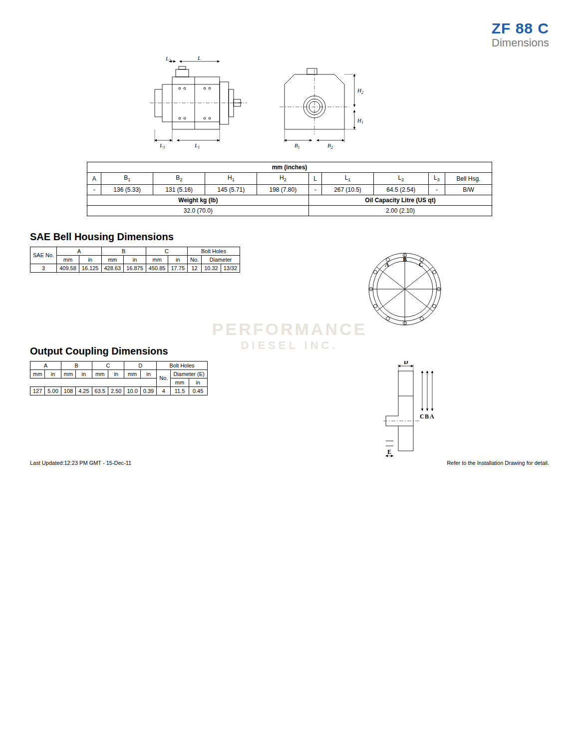PERFORMANCEDIESEL INC.
ZF 88 C
Dimensions
L2 L L3 L1 H2 H1 B1 B2
| mm (inches) |
| --- |
| A | B 1 | B 2 | H 1 | H 2 | L | L 1 | L 2 | L 3 | Bell Hsg. |
| - | 136 (5.33) | 131 (5.16) | 145 (5.71) | 198 (7.80) | - | 267 (10.5) | 64.5 (2.54) | - | B/W |
| Weight kg (lb) | Oil Capacity Litre (US qt) |
| 32.0 (70.0) | 2.00 (2.10) |
SAE Bell Housing Dimensions
| SAE No. | A | B | C | Bolt Holes |
| --- | --- | --- | --- | --- |
| mm | in | mm | in | mm | in | No. | Diameter |
| 3 | 409.58 | 16.125 | 428.63 | 16.875 | 450.85 | 17.75 | 12 | 10.32 | 13/32 |
A B C
Output Coupling Dimensions
| A | B | C | D | Bolt Holes |
| --- | --- | --- | --- | --- |
| mm | in | mm | in | mm | in | mm | in | No. | Diameter (E) |
| | mm | in |
| 127 | 5.00 | 108 | 4.25 | 63.5 | 2.50 | 10.0 | 0.39 | 4 | 11.5 | 0.45 |
D C B A E
Last Updated:12:23 PM GMT - 15-Dec-11 Refer to the Installation Drawing for detail.